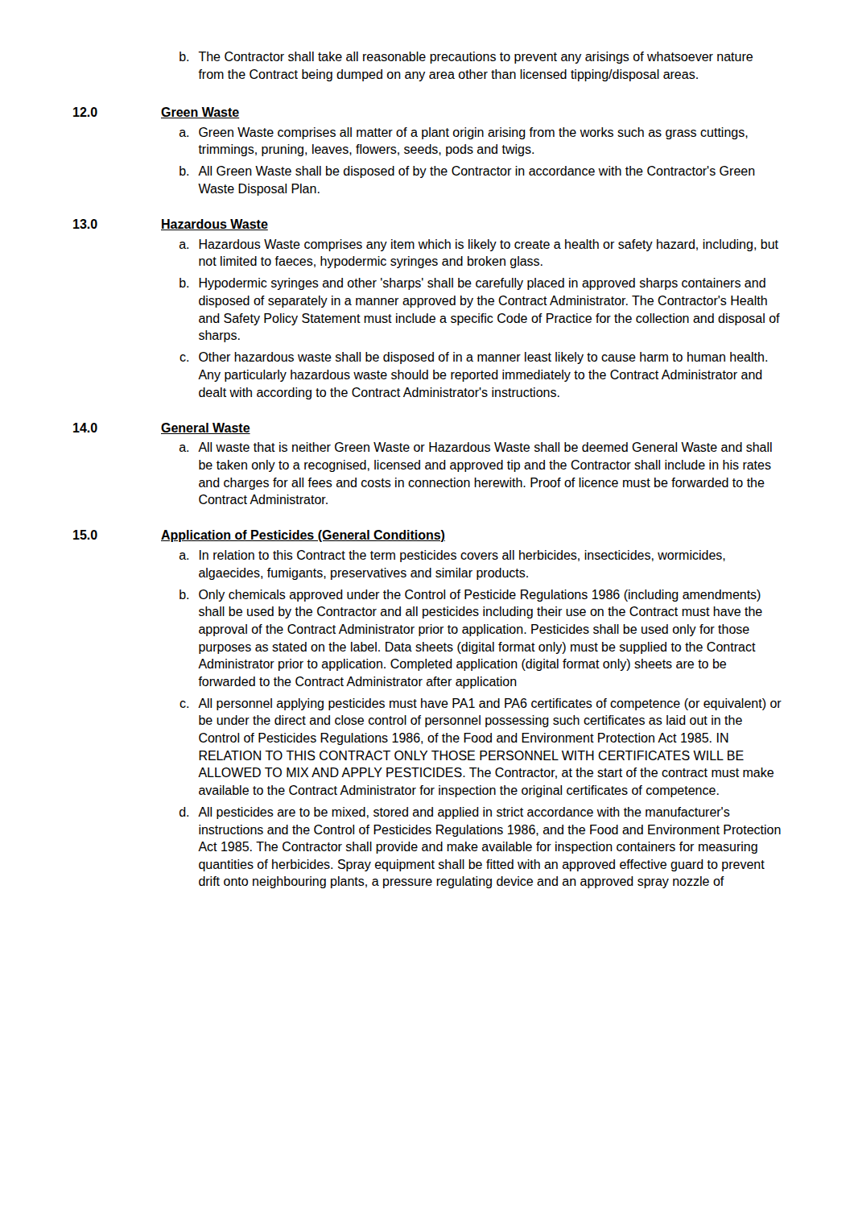The Contractor shall take all reasonable precautions to prevent any arisings of whatsoever nature from the Contract being dumped on any area other than licensed tipping/disposal areas.
12.0 Green Waste
Green Waste comprises all matter of a plant origin arising from the works such as grass cuttings, trimmings, pruning, leaves, flowers, seeds, pods and twigs.
All Green Waste shall be disposed of by the Contractor in accordance with the Contractor's Green Waste Disposal Plan.
13.0 Hazardous Waste
Hazardous Waste comprises any item which is likely to create a health or safety hazard, including, but not limited to faeces, hypodermic syringes and broken glass.
Hypodermic syringes and other 'sharps' shall be carefully placed in approved sharps containers and disposed of separately in a manner approved by the Contract Administrator. The Contractor's Health and Safety Policy Statement must include a specific Code of Practice for the collection and disposal of sharps.
Other hazardous waste shall be disposed of in a manner least likely to cause harm to human health. Any particularly hazardous waste should be reported immediately to the Contract Administrator and dealt with according to the Contract Administrator's instructions.
14.0 General Waste
All waste that is neither Green Waste or Hazardous Waste shall be deemed General Waste and shall be taken only to a recognised, licensed and approved tip and the Contractor shall include in his rates and charges for all fees and costs in connection herewith. Proof of licence must be forwarded to the Contract Administrator.
15.0 Application of Pesticides (General Conditions)
In relation to this Contract the term pesticides covers all herbicides, insecticides, wormicides, algaecides, fumigants, preservatives and similar products.
Only chemicals approved under the Control of Pesticide Regulations 1986 (including amendments) shall be used by the Contractor and all pesticides including their use on the Contract must have the approval of the Contract Administrator prior to application. Pesticides shall be used only for those purposes as stated on the label. Data sheets (digital format only) must be supplied to the Contract Administrator prior to application. Completed application (digital format only) sheets are to be forwarded to the Contract Administrator after application
All personnel applying pesticides must have PA1 and PA6 certificates of competence (or equivalent) or be under the direct and close control of personnel possessing such certificates as laid out in the Control of Pesticides Regulations 1986, of the Food and Environment Protection Act 1985. In relation to this contract only those personnel with certificates will be allowed to mix and apply pesticides. The Contractor, at the start of the contract must make available to the Contract Administrator for inspection the original certificates of competence.
All pesticides are to be mixed, stored and applied in strict accordance with the manufacturer's instructions and the Control of Pesticides Regulations 1986, and the Food and Environment Protection Act 1985. The Contractor shall provide and make available for inspection containers for measuring quantities of herbicides. Spray equipment shall be fitted with an approved effective guard to prevent drift onto neighbouring plants, a pressure regulating device and an approved spray nozzle of